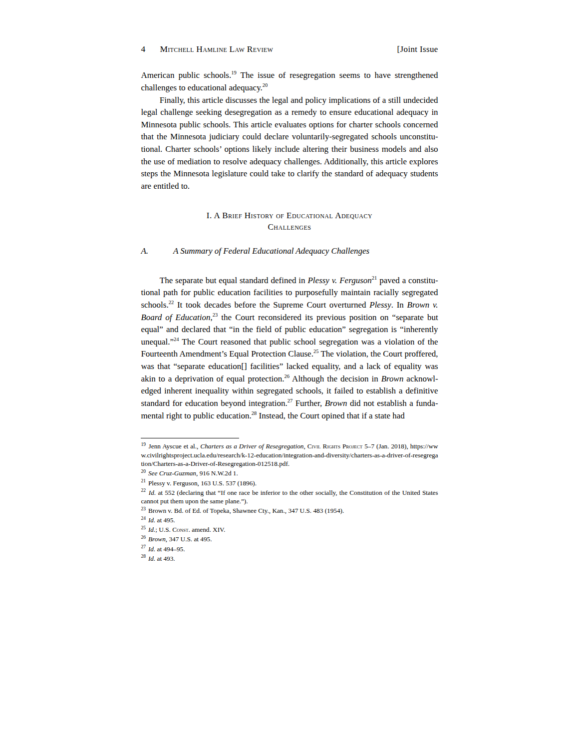4 Mitchell Hamline Law Review [Joint Issue
American public schools.19 The issue of resegregation seems to have strengthened challenges to educational adequacy.20
Finally, this article discusses the legal and policy implications of a still undecided legal challenge seeking desegregation as a remedy to ensure educational adequacy in Minnesota public schools. This article evaluates options for charter schools concerned that the Minnesota judiciary could declare voluntarily-segregated schools unconstitutional. Charter schools’ options likely include altering their business models and also the use of mediation to resolve adequacy challenges. Additionally, this article explores steps the Minnesota legislature could take to clarify the standard of adequacy students are entitled to.
I. A Brief History of Educational Adequacy
Challenges
A. A Summary of Federal Educational Adequacy Challenges
The separate but equal standard defined in Plessy v. Ferguson21 paved a constitutional path for public education facilities to purposefully maintain racially segregated schools.22 It took decades before the Supreme Court overturned Plessy. In Brown v. Board of Education,23 the Court reconsidered its previous position on “separate but equal” and declared that “in the field of public education” segregation is “inherently unequal.”24 The Court reasoned that public school segregation was a violation of the Fourteenth Amendment’s Equal Protection Clause.25 The violation, the Court proffered, was that “separate education[] facilities” lacked equality, and a lack of equality was akin to a deprivation of equal protection.26 Although the decision in Brown acknowledged inherent inequality within segregated schools, it failed to establish a definitive standard for education beyond integration.27 Further, Brown did not establish a fundamental right to public education.28 Instead, the Court opined that if a state had
19 Jenn Ayscue et al., Charters as a Driver of Resegregation, Civil Rights Project 5–7 (Jan. 2018), https://www.civilrightsproject.ucla.edu/research/k-12-education/integration-and-diversity/charters-as-a-driver-of-resegregation/Charters-as-a-Driver-of-Resegregation-012518.pdf.
20 See Cruz-Guzman, 916 N.W.2d 1.
21 Plessy v. Ferguson, 163 U.S. 537 (1896).
22 Id. at 552 (declaring that “If one race be inferior to the other socially, the Constitution of the United States cannot put them upon the same plane.”).
23 Brown v. Bd. of Ed. of Topeka, Shawnee Cty., Kan., 347 U.S. 483 (1954).
24 Id. at 495.
25 Id.; U.S. Const. amend. XIV.
26 Brown, 347 U.S. at 495.
27 Id. at 494–95.
28 Id. at 493.